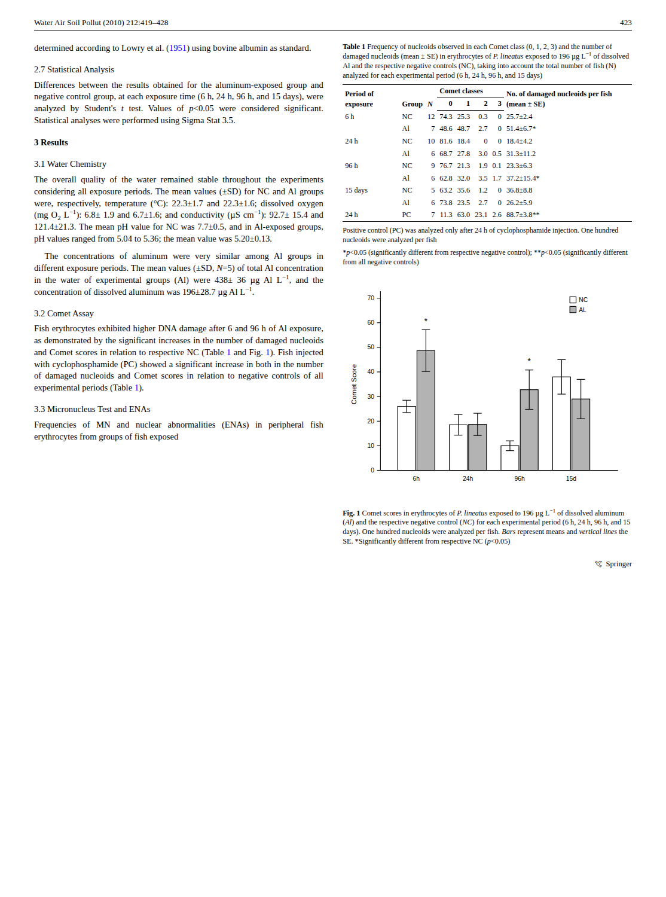Water Air Soil Pollut (2010) 212:419–428 423
determined according to Lowry et al. (1951) using bovine albumin as standard.
2.7 Statistical Analysis
Differences between the results obtained for the aluminum-exposed group and negative control group, at each exposure time (6 h, 24 h, 96 h, and 15 days), were analyzed by Student's t test. Values of p<0.05 were considered significant. Statistical analyses were performed using Sigma Stat 3.5.
3 Results
3.1 Water Chemistry
The overall quality of the water remained stable throughout the experiments considering all exposure periods. The mean values (±SD) for NC and Al groups were, respectively, temperature (°C): 22.3±1.7 and 22.3±1.6; dissolved oxygen (mg O2 L−1): 6.8± 1.9 and 6.7±1.6; and conductivity (µS cm−1): 92.7± 15.4 and 121.4±21.3. The mean pH value for NC was 7.7±0.5, and in Al-exposed groups, pH values ranged from 5.04 to 5.36; the mean value was 5.20±0.13.
The concentrations of aluminum were very similar among Al groups in different exposure periods. The mean values (±SD, N=5) of total Al concentration in the water of experimental groups (Al) were 438± 36 µg Al L−1, and the concentration of dissolved aluminum was 196±28.7 µg Al L−1.
3.2 Comet Assay
Fish erythrocytes exhibited higher DNA damage after 6 and 96 h of Al exposure, as demonstrated by the significant increases in the number of damaged nucleoids and Comet scores in relation to respective NC (Table 1 and Fig. 1). Fish injected with cyclophosphamide (PC) showed a significant increase in both in the number of damaged nucleoids and Comet scores in relation to negative controls of all experimental periods (Table 1).
3.3 Micronucleus Test and ENAs
Frequencies of MN and nuclear abnormalities (ENAs) in peripheral fish erythrocytes from groups of fish exposed
Table 1 Frequency of nucleoids observed in each Comet class (0, 1, 2, 3) and the number of damaged nucleoids (mean ± SE) in erythrocytes of P. lineatus exposed to 196 µg L −1 of dissolved Al and the respective negative controls (NC), taking into account the total number of fish (N) analyzed for each experimental period (6 h, 24 h, 96 h, and 15 days)
| Period of exposure | Group | N | Comet classes | No. of damaged nucleoids per fish (mean ± SE) |
| --- | --- | --- | --- | --- |
| 0 | 1 | 2 | 3 |
| 6 h | NC | 12 | 74.3 | 25.3 | 0.3 | 0 | 25.7±2.4 |
| | Al | 7 | 48.6 | 48.7 | 2.7 | 0 | 51.4±6.7* |
| 24 h | NC | 10 | 81.6 | 18.4 | 0 | 0 | 18.4±4.2 |
| | Al | 6 | 68.7 | 27.8 | 3.0 | 0.5 | 31.3±11.2 |
| 96 h | NC | 9 | 76.7 | 21.3 | 1.9 | 0.1 | 23.3±6.3 |
| | Al | 6 | 62.8 | 32.0 | 3.5 | 1.7 | 37.2±15.4* |
| 15 days | NC | 5 | 63.2 | 35.6 | 1.2 | 0 | 36.8±8.8 |
| | Al | 6 | 73.8 | 23.5 | 2.7 | 0 | 26.2±5.9 |
| 24 h | PC | 7 | 11.3 | 63.0 | 23.1 | 2.6 | 88.7±3.8** |
Positive control (PC) was analyzed only after 24 h of cyclophosphamide injection. One hundred nucleoids were analyzed per fish
*p<0.05 (significantly different from respective negative control); **p<0.05 (significantly different from all negative controls)
0 10 20 30 40 50 60 70 Comet Score NC AL Group 1: 6h NC=26 (SE ~2.5), AL=48.7 (SE ~8.5) * 6h 24h * 96h 15d
Fig. 1 Comet scores in erythrocytes of P. lineatus exposed to 196 µg L−1 of dissolved aluminum (Al) and the respective negative control (NC) for each experimental period (6 h, 24 h, 96 h, and 15 days). One hundred nucleoids were analyzed per fish. Bars represent means and vertical lines the SE. *Significantly different from respective NC (p<0.05)
🕊 Springer